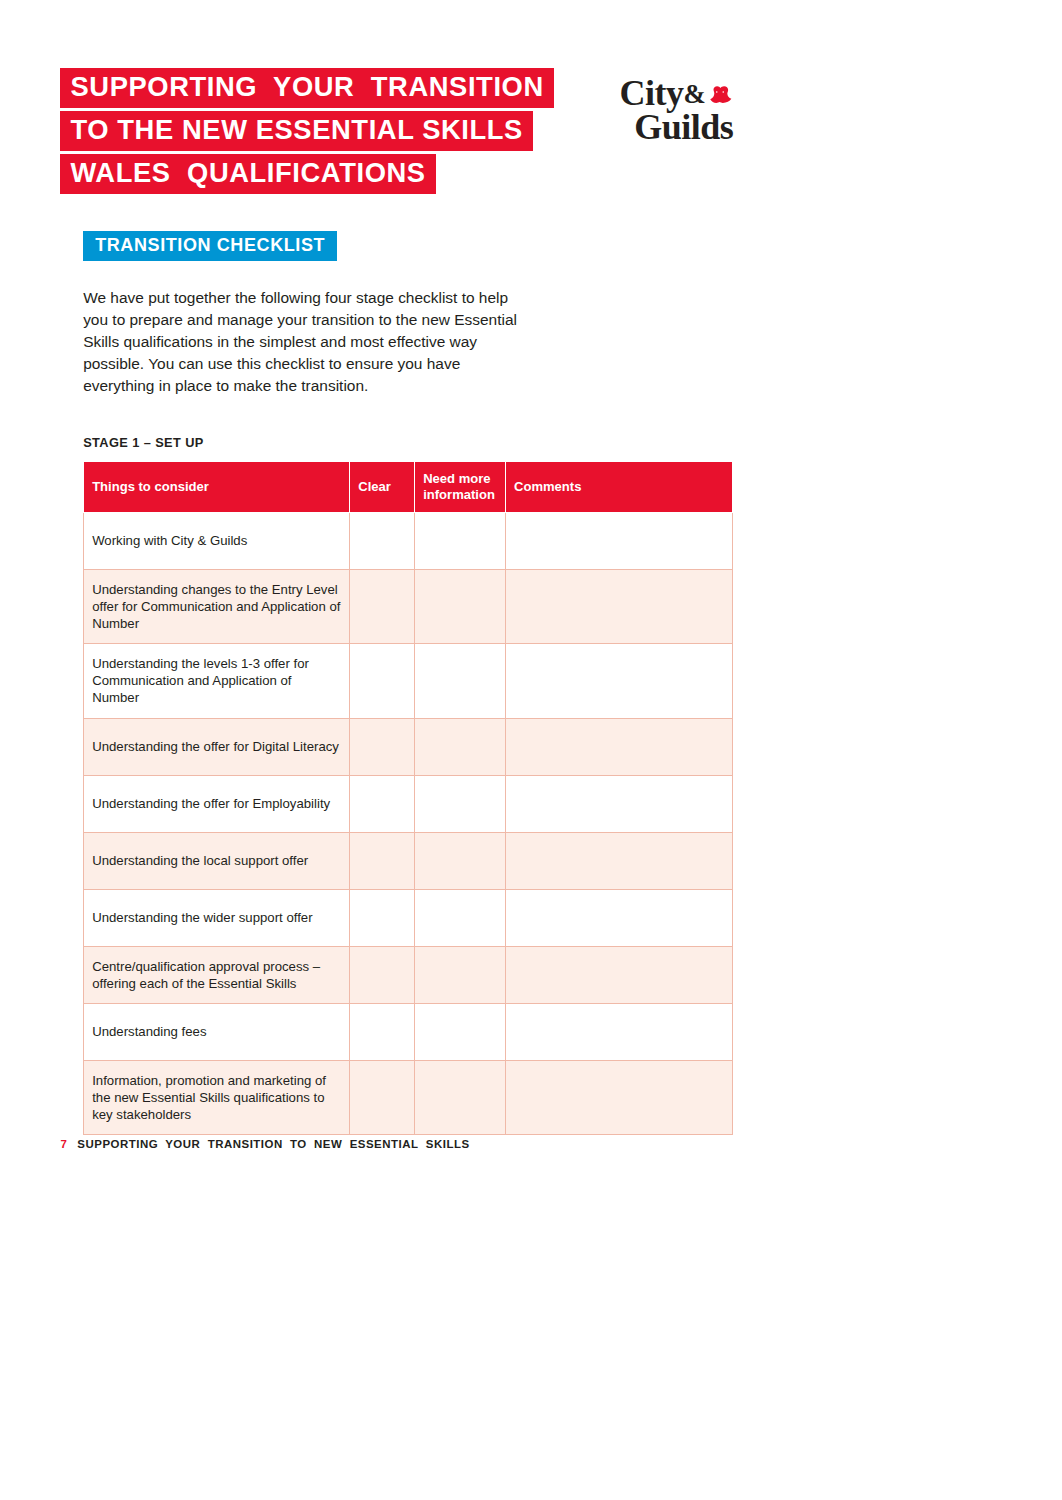SUPPORTING YOUR TRANSITION
TO THE NEW ESSENTIAL SKILLS
WALES QUALIFICATIONS
City&
Guilds
TRANSITION CHECKLIST
We have put together the following four stage checklist to help you to prepare and manage your transition to the new Essential Skills qualifications in the simplest and most effective way possible. You can use this checklist to ensure you have everything in place to make the transition.
STAGE 1 – SET UP
| Things to consider | Clear | Need more information | Comments |
| --- | --- | --- | --- |
| Working with City & Guilds | | | |
| Understanding changes to the Entry Level offer for Communication and Application of Number | | | |
| Understanding the levels 1-3 offer for Communication and Application of Number | | | |
| Understanding the offer for Digital Literacy | | | |
| Understanding the offer for Employability | | | |
| Understanding the local support offer | | | |
| Understanding the wider support offer | | | |
| Centre/qualification approval process – offering each of the Essential Skills | | | |
| Understanding fees | | | |
| Information, promotion and marketing of the new Essential Skills qualifications to key stakeholders | | | |
7 SUPPORTING YOUR TRANSITION TO NEW ESSENTIAL SKILLS